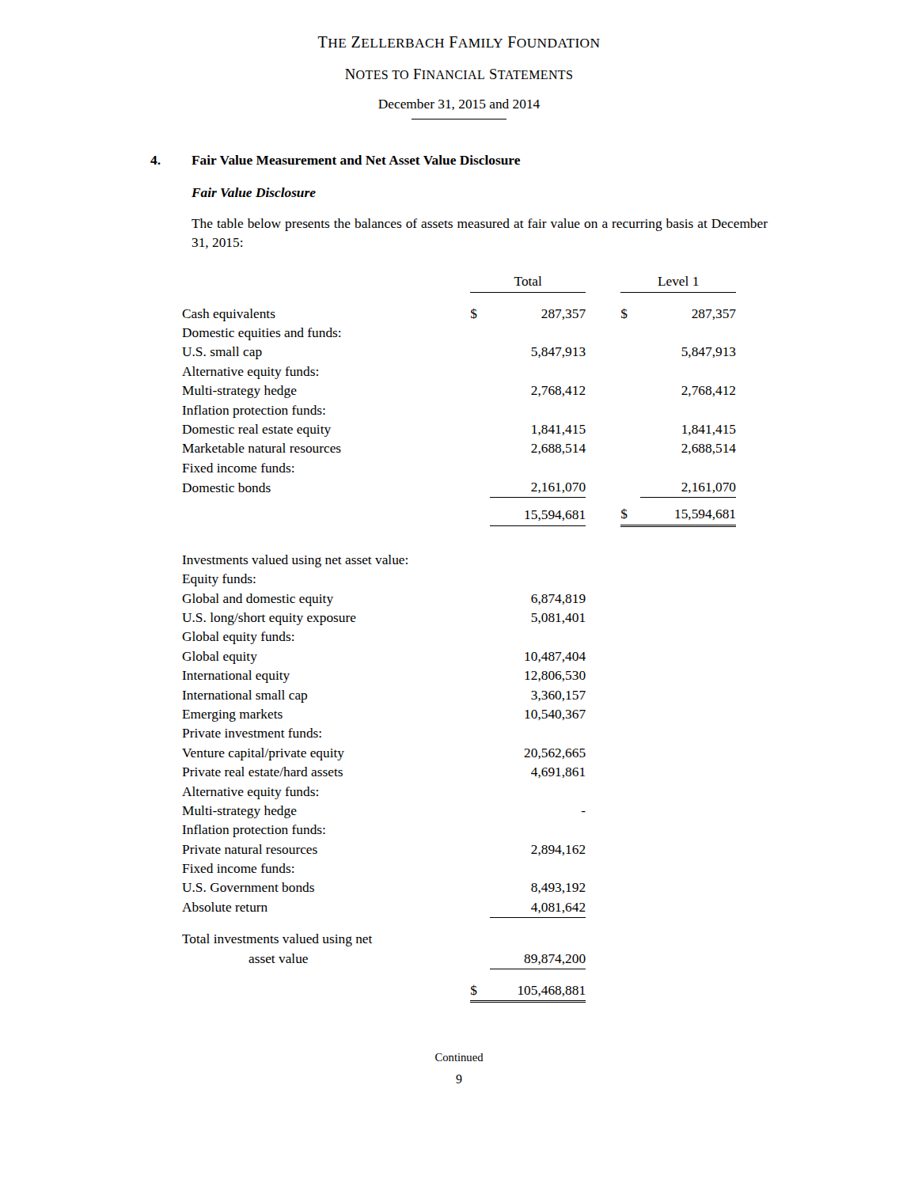THE ZELLERBACH FAMILY FOUNDATION
NOTES TO FINANCIAL STATEMENTS
December 31, 2015 and 2014
4.
Fair Value Measurement and Net Asset Value Disclosure
Fair Value Disclosure
The table below presents the balances of assets measured at fair value on a recurring basis at December 31, 2015:
| | Total | | Level 1 |
| Cash equivalents | $ | 287,357 | | $ | 287,357 |
| Domestic equities and funds: | | | | | |
| U.S. small cap | | 5,847,913 | | | 5,847,913 |
| Alternative equity funds: | | | | | |
| Multi-strategy hedge | | 2,768,412 | | | 2,768,412 |
| Inflation protection funds: | | | | | |
| Domestic real estate equity | | 1,841,415 | | | 1,841,415 |
| Marketable natural resources | | 2,688,514 | | | 2,688,514 |
| Fixed income funds: | | | | | |
| Domestic bonds | | 2,161,070 | | | 2,161,070 |
| | | 15,594,681 | | $ | 15,594,681 |
| Investments valued using net asset value: | | | | | |
| Equity funds: | | | | | |
| Global and domestic equity | | 6,874,819 | | | |
| U.S. long/short equity exposure | | 5,081,401 | | | |
| Global equity funds: | | | | | |
| Global equity | | 10,487,404 | | | |
| International equity | | 12,806,530 | | | |
| International small cap | | 3,360,157 | | | |
| Emerging markets | | 10,540,367 | | | |
| Private investment funds: | | | | | |
| Venture capital/private equity | | 20,562,665 | | | |
| Private real estate/hard assets | | 4,691,861 | | | |
| Alternative equity funds: | | | | | |
| Multi-strategy hedge | | - | | | |
| Inflation protection funds: | | | | | |
| Private natural resources | | 2,894,162 | | | |
| Fixed income funds: | | | | | |
| U.S. Government bonds | | 8,493,192 | | | |
| Absolute return | | 4,081,642 | | | |
| Total investments valued using net | | | | | |
| asset value | | 89,874,200 | | | |
| | $ | 105,468,881 | | | |
Continued
9